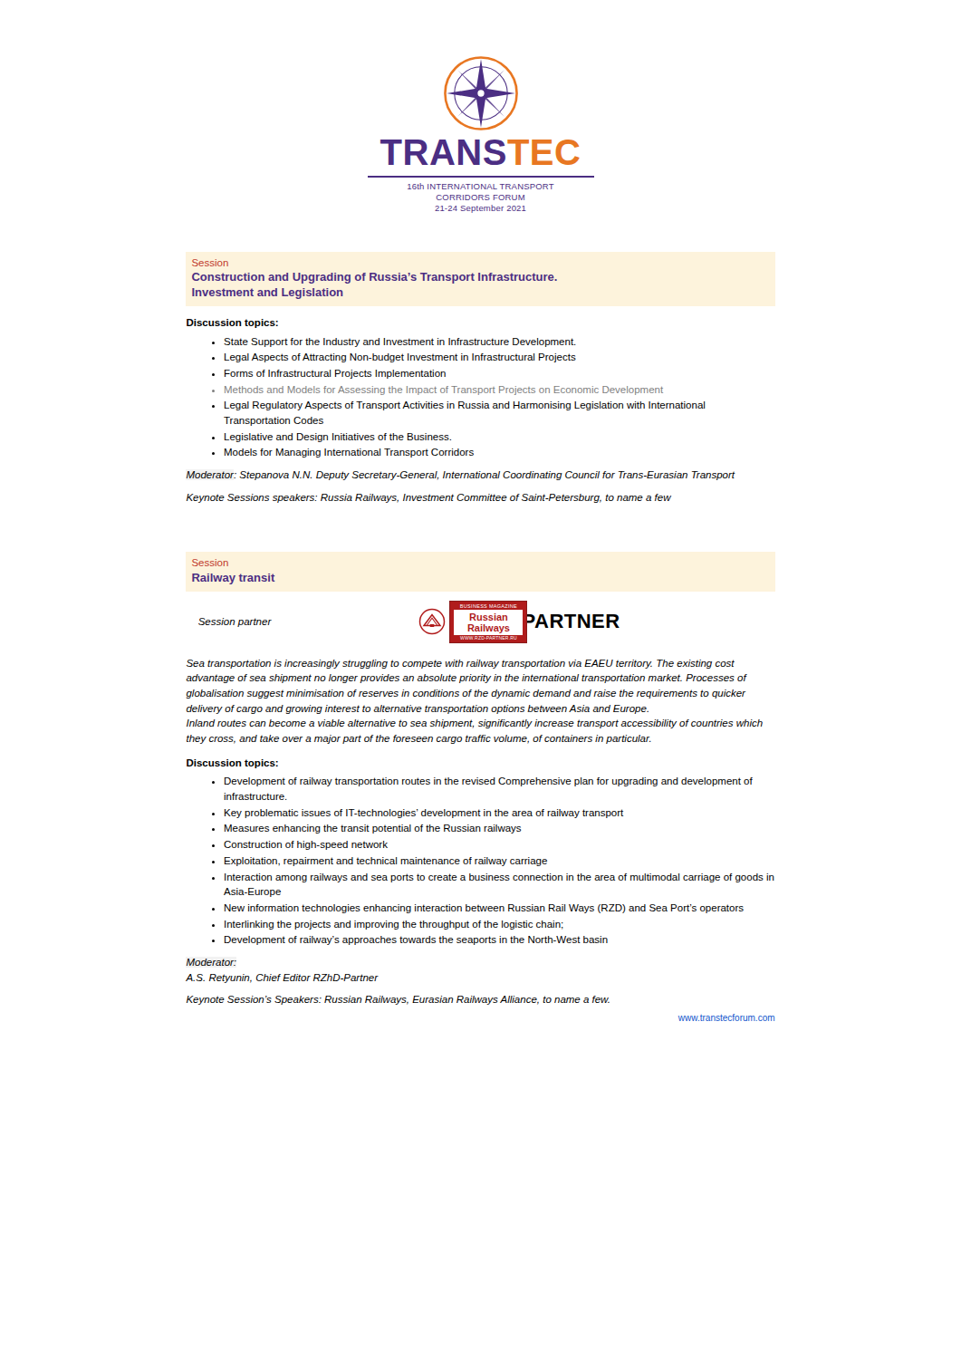TRANS TEC
16th INTERNATIONAL TRANSPORT
CORRIDORS FORUM
21-24 September 2021
Session
Construction and Upgrading of Russia’s Transport Infrastructure.
Investment and Legislation
Discussion topics:
State Support for the Industry and Investment in Infrastructure Development.
Legal Aspects of Attracting Non-budget Investment in Infrastructural Projects
Forms of Infrastructural Projects Implementation
Methods and Models for Assessing the Impact of Transport Projects on Economic Development
Legal Regulatory Aspects of Transport Activities in Russia and Harmonising Legislation with International Transportation Codes
Legislative and Design Initiatives of the Business.
Models for Managing International Transport Corridors
Moderator: Stepanova N.N. Deputy Secretary-General, International Coordinating Council for Trans-Eurasian Transport
Keynote Sessions speakers: Russia Railways, Investment Committee of Saint-Petersburg, to name a few
Session
Railway transit
Session partner
BUSINESS MAGAZINE
Russian
Railways
WWW.RZD-PARTNER.RU
PARTNER
Sea transportation is increasingly struggling to compete with railway transportation via EAEU territory. The existing cost advantage of sea shipment no longer provides an absolute priority in the international transportation market. Processes of globalisation suggest minimisation of reserves in conditions of the dynamic demand and raise the requirements to quicker delivery of cargo and growing interest to alternative transportation options between Asia and Europe.
Inland routes can become a viable alternative to sea shipment, significantly increase transport accessibility of countries which they cross, and take over a major part of the foreseen cargo traffic volume, of containers in particular.
Discussion topics:
Development of railway transportation routes in the revised Comprehensive plan for upgrading and development of infrastructure.
Key problematic issues of IT-technologies’ development in the area of railway transport
Measures enhancing the transit potential of the Russian railways
Construction of high-speed network
Exploitation, repairment and technical maintenance of railway carriage
Interaction among railways and sea ports to create a business connection in the area of multimodal carriage of goods in Asia-Europe
New information technologies enhancing interaction between Russian Rail Ways (RZD) and Sea Port’s operators
Interlinking the projects and improving the throughput of the logistic chain;
Development of railway’s approaches towards the seaports in the North-West basin
Moderator:
A.S. Retyunin, Chief Editor RZhD-Partner
Keynote Session’s Speakers: Russian Railways, Eurasian Railways Alliance, to name a few.
www.transtecforum.com